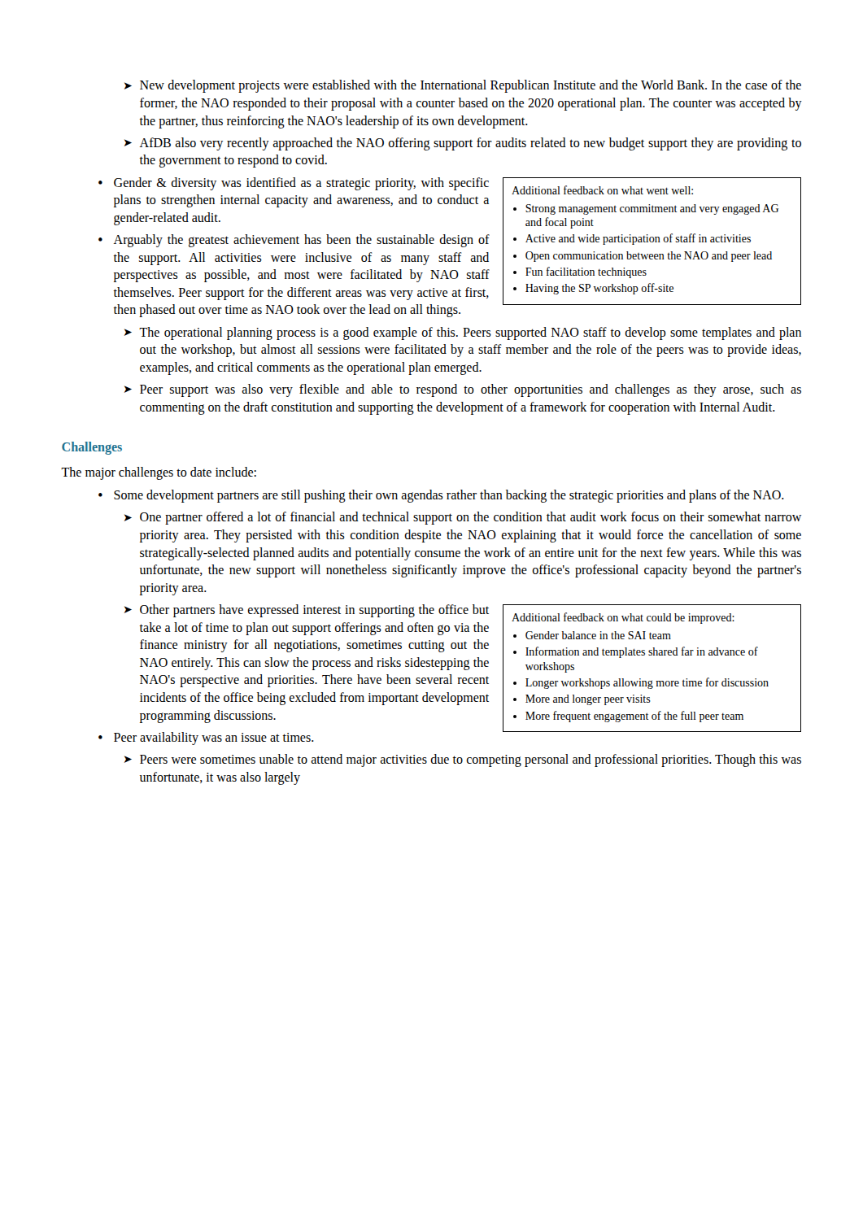New development projects were established with the International Republican Institute and the World Bank. In the case of the former, the NAO responded to their proposal with a counter based on the 2020 operational plan. The counter was accepted by the partner, thus reinforcing the NAO's leadership of its own development.
AfDB also very recently approached the NAO offering support for audits related to new budget support they are providing to the government to respond to covid.
Additional feedback on what went well:
Strong management commitment and very engaged AG and focal point
Active and wide participation of staff in activities
Open communication between the NAO and peer lead
Fun facilitation techniques
Having the SP workshop off-site
Gender & diversity was identified as a strategic priority, with specific plans to strengthen internal capacity and awareness, and to conduct a gender-related audit.
Arguably the greatest achievement has been the sustainable design of the support. All activities were inclusive of as many staff and perspectives as possible, and most were facilitated by NAO staff themselves. Peer support for the different areas was very active at first, then phased out over time as NAO took over the lead on all things.
The operational planning process is a good example of this. Peers supported NAO staff to develop some templates and plan out the workshop, but almost all sessions were facilitated by a staff member and the role of the peers was to provide ideas, examples, and critical comments as the operational plan emerged.
Peer support was also very flexible and able to respond to other opportunities and challenges as they arose, such as commenting on the draft constitution and supporting the development of a framework for cooperation with Internal Audit.
Challenges
The major challenges to date include:
Some development partners are still pushing their own agendas rather than backing the strategic priorities and plans of the NAO.
One partner offered a lot of financial and technical support on the condition that audit work focus on their somewhat narrow priority area. They persisted with this condition despite the NAO explaining that it would force the cancellation of some strategically-selected planned audits and potentially consume the work of an entire unit for the next few years. While this was unfortunate, the new support will nonetheless significantly improve the office's professional capacity beyond the partner's priority area.
Additional feedback on what could be improved:
Gender balance in the SAI team
Information and templates shared far in advance of workshops
Longer workshops allowing more time for discussion
More and longer peer visits
More frequent engagement of the full peer team
Other partners have expressed interest in supporting the office but take a lot of time to plan out support offerings and often go via the finance ministry for all negotiations, sometimes cutting out the NAO entirely. This can slow the process and risks sidestepping the NAO's perspective and priorities. There have been several recent incidents of the office being excluded from important development programming discussions.
Peer availability was an issue at times.
Peers were sometimes unable to attend major activities due to competing personal and professional priorities. Though this was unfortunate, it was also largely